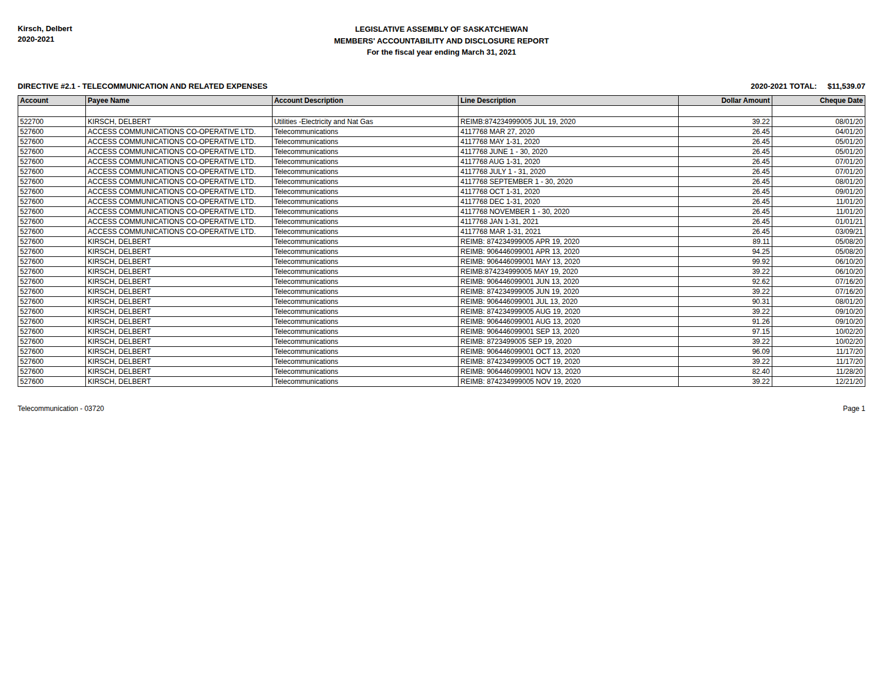Kirsch, Delbert
2020-2021
LEGISLATIVE ASSEMBLY OF SASKATCHEWAN
MEMBERS' ACCOUNTABILITY AND DISCLOSURE REPORT
For the fiscal year ending March 31, 2021
DIRECTIVE #2.1 - TELECOMMUNICATION AND RELATED EXPENSES
2020-2021 TOTAL: $11,539.07
| Account | Payee Name | Account Description | Line Description | Dollar Amount | Cheque Date |
| --- | --- | --- | --- | --- | --- |
| 522700 | KIRSCH, DELBERT | Utilities -Electricity and Nat Gas | REIMB:874234999005 JUL 19, 2020 | 39.22 | 08/01/20 |
| 527600 | ACCESS COMMUNICATIONS CO-OPERATIVE LTD. | Telecommunications | 4117768 MAR 27, 2020 | 26.45 | 04/01/20 |
| 527600 | ACCESS COMMUNICATIONS CO-OPERATIVE LTD. | Telecommunications | 4117768 MAY 1-31, 2020 | 26.45 | 05/01/20 |
| 527600 | ACCESS COMMUNICATIONS CO-OPERATIVE LTD. | Telecommunications | 4117768 JUNE 1 - 30, 2020 | 26.45 | 05/01/20 |
| 527600 | ACCESS COMMUNICATIONS CO-OPERATIVE LTD. | Telecommunications | 4117768 AUG 1-31, 2020 | 26.45 | 07/01/20 |
| 527600 | ACCESS COMMUNICATIONS CO-OPERATIVE LTD. | Telecommunications | 4117768 JULY 1 - 31, 2020 | 26.45 | 07/01/20 |
| 527600 | ACCESS COMMUNICATIONS CO-OPERATIVE LTD. | Telecommunications | 4117768 SEPTEMBER 1 - 30, 2020 | 26.45 | 08/01/20 |
| 527600 | ACCESS COMMUNICATIONS CO-OPERATIVE LTD. | Telecommunications | 4117768 OCT 1-31, 2020 | 26.45 | 09/01/20 |
| 527600 | ACCESS COMMUNICATIONS CO-OPERATIVE LTD. | Telecommunications | 4117768 DEC 1-31, 2020 | 26.45 | 11/01/20 |
| 527600 | ACCESS COMMUNICATIONS CO-OPERATIVE LTD. | Telecommunications | 4117768 NOVEMBER 1 - 30, 2020 | 26.45 | 11/01/20 |
| 527600 | ACCESS COMMUNICATIONS CO-OPERATIVE LTD. | Telecommunications | 4117768 JAN 1-31, 2021 | 26.45 | 01/01/21 |
| 527600 | ACCESS COMMUNICATIONS CO-OPERATIVE LTD. | Telecommunications | 4117768 MAR 1-31, 2021 | 26.45 | 03/09/21 |
| 527600 | KIRSCH, DELBERT | Telecommunications | REIMB: 874234999005 APR 19, 2020 | 89.11 | 05/08/20 |
| 527600 | KIRSCH, DELBERT | Telecommunications | REIMB: 906446099001 APR 13, 2020 | 94.25 | 05/08/20 |
| 527600 | KIRSCH, DELBERT | Telecommunications | REIMB: 906446099001 MAY 13, 2020 | 99.92 | 06/10/20 |
| 527600 | KIRSCH, DELBERT | Telecommunications | REIMB:874234999005 MAY 19, 2020 | 39.22 | 06/10/20 |
| 527600 | KIRSCH, DELBERT | Telecommunications | REIMB: 906446099001 JUN 13, 2020 | 92.62 | 07/16/20 |
| 527600 | KIRSCH, DELBERT | Telecommunications | REIMB: 874234999005 JUN 19, 2020 | 39.22 | 07/16/20 |
| 527600 | KIRSCH, DELBERT | Telecommunications | REIMB: 906446099001 JUL 13, 2020 | 90.31 | 08/01/20 |
| 527600 | KIRSCH, DELBERT | Telecommunications | REIMB: 874234999005 AUG 19, 2020 | 39.22 | 09/10/20 |
| 527600 | KIRSCH, DELBERT | Telecommunications | REIMB: 906446099001 AUG 13, 2020 | 91.26 | 09/10/20 |
| 527600 | KIRSCH, DELBERT | Telecommunications | REIMB: 906446099001 SEP 13, 2020 | 97.15 | 10/02/20 |
| 527600 | KIRSCH, DELBERT | Telecommunications | REIMB: 8723499005 SEP 19, 2020 | 39.22 | 10/02/20 |
| 527600 | KIRSCH, DELBERT | Telecommunications | REIMB: 906446099001 OCT 13, 2020 | 96.09 | 11/17/20 |
| 527600 | KIRSCH, DELBERT | Telecommunications | REIMB: 874234999005 OCT 19, 2020 | 39.22 | 11/17/20 |
| 527600 | KIRSCH, DELBERT | Telecommunications | REIMB: 906446099001 NOV 13, 2020 | 82.40 | 11/28/20 |
| 527600 | KIRSCH, DELBERT | Telecommunications | REIMB: 874234999005 NOV 19, 2020 | 39.22 | 12/21/20 |
Telecommunication - 03720
Page 1